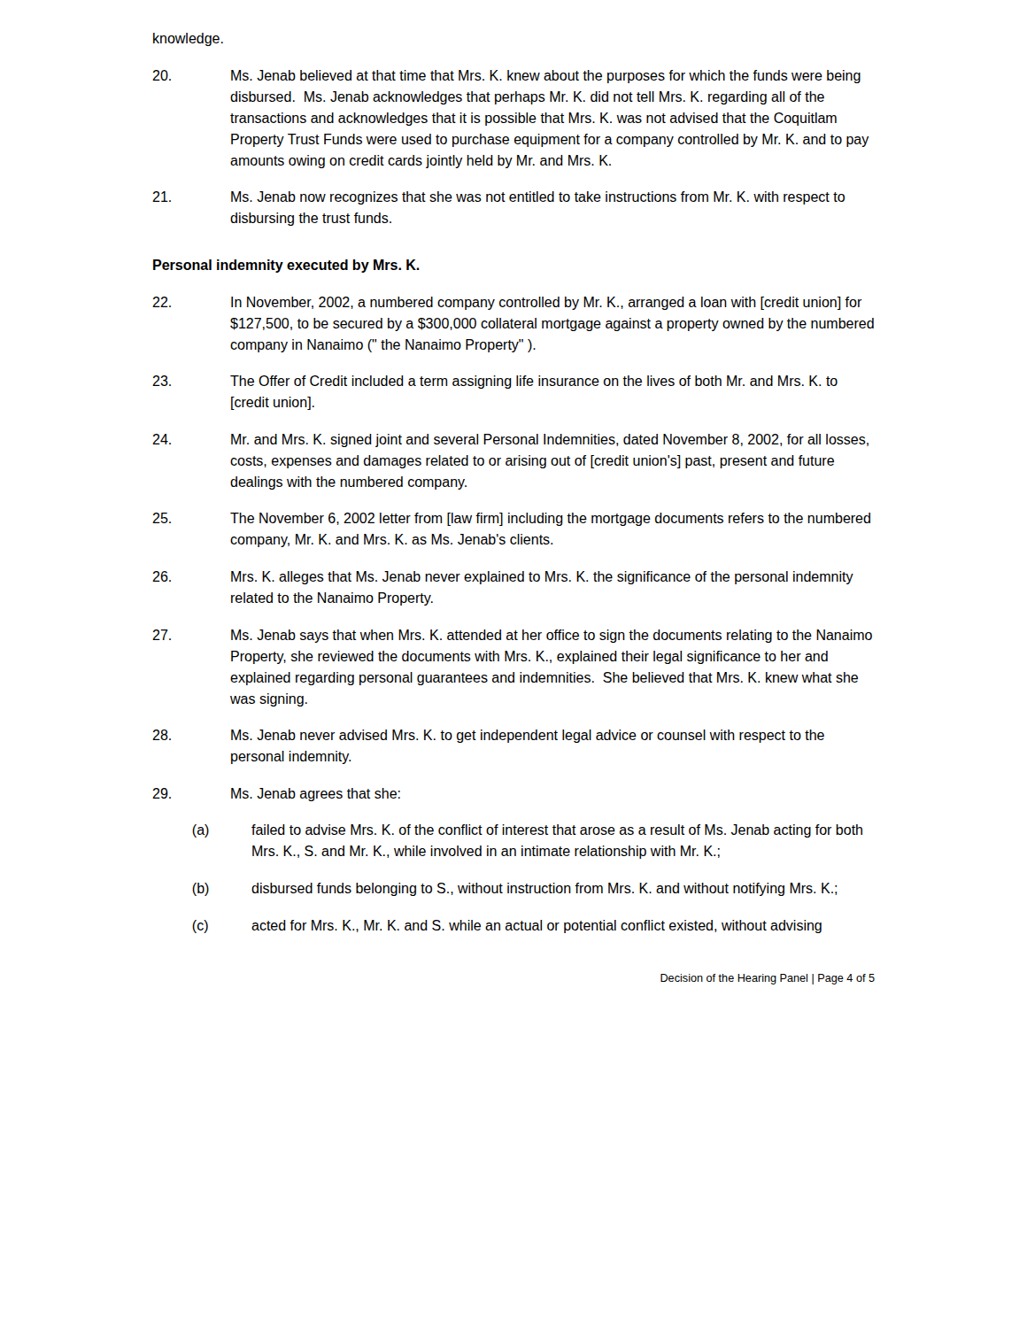knowledge.
20. Ms. Jenab believed at that time that Mrs. K. knew about the purposes for which the funds were being disbursed. Ms. Jenab acknowledges that perhaps Mr. K. did not tell Mrs. K. regarding all of the transactions and acknowledges that it is possible that Mrs. K. was not advised that the Coquitlam Property Trust Funds were used to purchase equipment for a company controlled by Mr. K. and to pay amounts owing on credit cards jointly held by Mr. and Mrs. K.
21. Ms. Jenab now recognizes that she was not entitled to take instructions from Mr. K. with respect to disbursing the trust funds.
Personal indemnity executed by Mrs. K.
22. In November, 2002, a numbered company controlled by Mr. K., arranged a loan with [credit union] for $127,500, to be secured by a $300,000 collateral mortgage against a property owned by the numbered company in Nanaimo (" the Nanaimo Property" ).
23. The Offer of Credit included a term assigning life insurance on the lives of both Mr. and Mrs. K. to [credit union].
24. Mr. and Mrs. K. signed joint and several Personal Indemnities, dated November 8, 2002, for all losses, costs, expenses and damages related to or arising out of [credit union's] past, present and future dealings with the numbered company.
25. The November 6, 2002 letter from [law firm] including the mortgage documents refers to the numbered company, Mr. K. and Mrs. K. as Ms. Jenab's clients.
26. Mrs. K. alleges that Ms. Jenab never explained to Mrs. K. the significance of the personal indemnity related to the Nanaimo Property.
27. Ms. Jenab says that when Mrs. K. attended at her office to sign the documents relating to the Nanaimo Property, she reviewed the documents with Mrs. K., explained their legal significance to her and explained regarding personal guarantees and indemnities. She believed that Mrs. K. knew what she was signing.
28. Ms. Jenab never advised Mrs. K. to get independent legal advice or counsel with respect to the personal indemnity.
29. Ms. Jenab agrees that she:
(a) failed to advise Mrs. K. of the conflict of interest that arose as a result of Ms. Jenab acting for both Mrs. K., S. and Mr. K., while involved in an intimate relationship with Mr. K.;
(b) disbursed funds belonging to S., without instruction from Mrs. K. and without notifying Mrs. K.;
(c) acted for Mrs. K., Mr. K. and S. while an actual or potential conflict existed, without advising
Decision of the Hearing Panel | Page 4 of 5